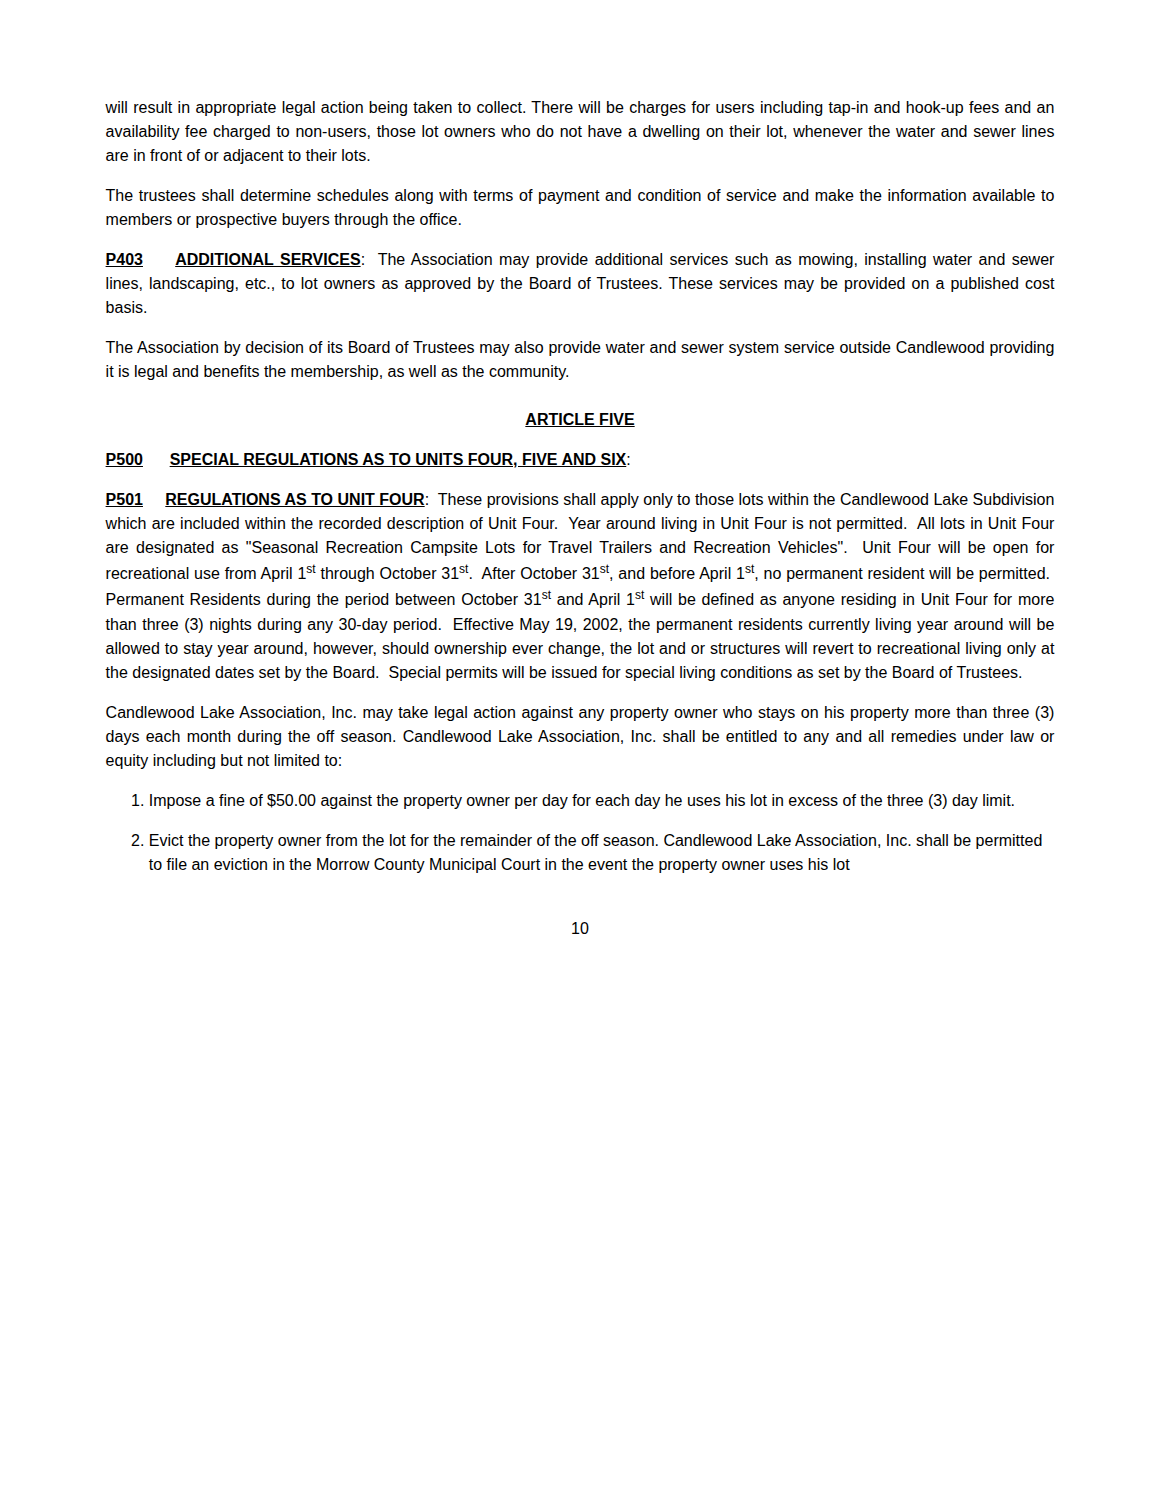will result in appropriate legal action being taken to collect. There will be charges for users including tap-in and hook-up fees and an availability fee charged to non-users, those lot owners who do not have a dwelling on their lot, whenever the water and sewer lines are in front of or adjacent to their lots.
The trustees shall determine schedules along with terms of payment and condition of service and make the information available to members or prospective buyers through the office.
P403 ADDITIONAL SERVICES: The Association may provide additional services such as mowing, installing water and sewer lines, landscaping, etc., to lot owners as approved by the Board of Trustees. These services may be provided on a published cost basis.
The Association by decision of its Board of Trustees may also provide water and sewer system service outside Candlewood providing it is legal and benefits the membership, as well as the community.
ARTICLE FIVE
P500 SPECIAL REGULATIONS AS TO UNITS FOUR, FIVE AND SIX:
P501 REGULATIONS AS TO UNIT FOUR: These provisions shall apply only to those lots within the Candlewood Lake Subdivision which are included within the recorded description of Unit Four. Year around living in Unit Four is not permitted. All lots in Unit Four are designated as "Seasonal Recreation Campsite Lots for Travel Trailers and Recreation Vehicles". Unit Four will be open for recreational use from April 1st through October 31st. After October 31st, and before April 1st, no permanent resident will be permitted. Permanent Residents during the period between October 31st and April 1st will be defined as anyone residing in Unit Four for more than three (3) nights during any 30-day period. Effective May 19, 2002, the permanent residents currently living year around will be allowed to stay year around, however, should ownership ever change, the lot and or structures will revert to recreational living only at the designated dates set by the Board. Special permits will be issued for special living conditions as set by the Board of Trustees.
Candlewood Lake Association, Inc. may take legal action against any property owner who stays on his property more than three (3) days each month during the off season. Candlewood Lake Association, Inc. shall be entitled to any and all remedies under law or equity including but not limited to:
Impose a fine of $50.00 against the property owner per day for each day he uses his lot in excess of the three (3) day limit.
Evict the property owner from the lot for the remainder of the off season. Candlewood Lake Association, Inc. shall be permitted to file an eviction in the Morrow County Municipal Court in the event the property owner uses his lot
10